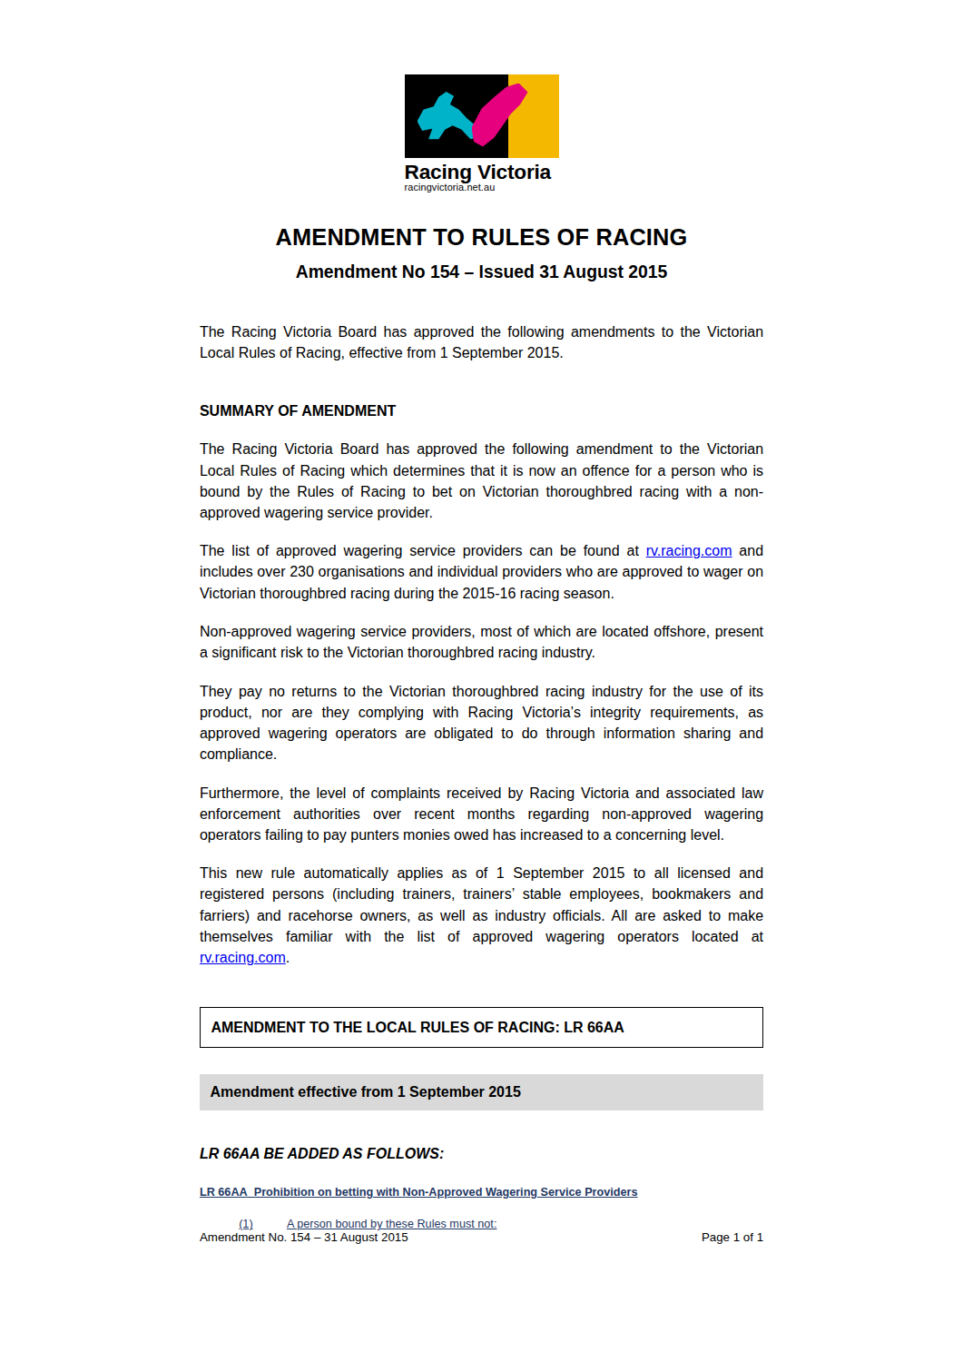Racing Victoria
racingvictoria.net.au
AMENDMENT TO RULES OF RACING
Amendment No 154 – Issued 31 August 2015
The Racing Victoria Board has approved the following amendments to the Victorian Local Rules of Racing, effective from 1 September 2015.
SUMMARY OF AMENDMENT
The Racing Victoria Board has approved the following amendment to the Victorian Local Rules of Racing which determines that it is now an offence for a person who is bound by the Rules of Racing to bet on Victorian thoroughbred racing with a non-approved wagering service provider.
The list of approved wagering service providers can be found at rv.racing.com and includes over 230 organisations and individual providers who are approved to wager on Victorian thoroughbred racing during the 2015-16 racing season.
Non-approved wagering service providers, most of which are located offshore, present a significant risk to the Victorian thoroughbred racing industry.
They pay no returns to the Victorian thoroughbred racing industry for the use of its product, nor are they complying with Racing Victoria’s integrity requirements, as approved wagering operators are obligated to do through information sharing and compliance.
Furthermore, the level of complaints received by Racing Victoria and associated law enforcement authorities over recent months regarding non-approved wagering operators failing to pay punters monies owed has increased to a concerning level.
This new rule automatically applies as of 1 September 2015 to all licensed and registered persons (including trainers, trainers’ stable employees, bookmakers and farriers) and racehorse owners, as well as industry officials. All are asked to make themselves familiar with the list of approved wagering operators located at rv.racing.com.
AMENDMENT TO THE LOCAL RULES OF RACING: LR 66AA
Amendment effective from 1 September 2015
LR 66AA BE ADDED AS FOLLOWS:
LR 66AA Prohibition on betting with Non-Approved Wagering Service Providers
(1) A person bound by these Rules must not:
| Amendment No. 154 – 31 August 2015 | Page 1 of 1 |